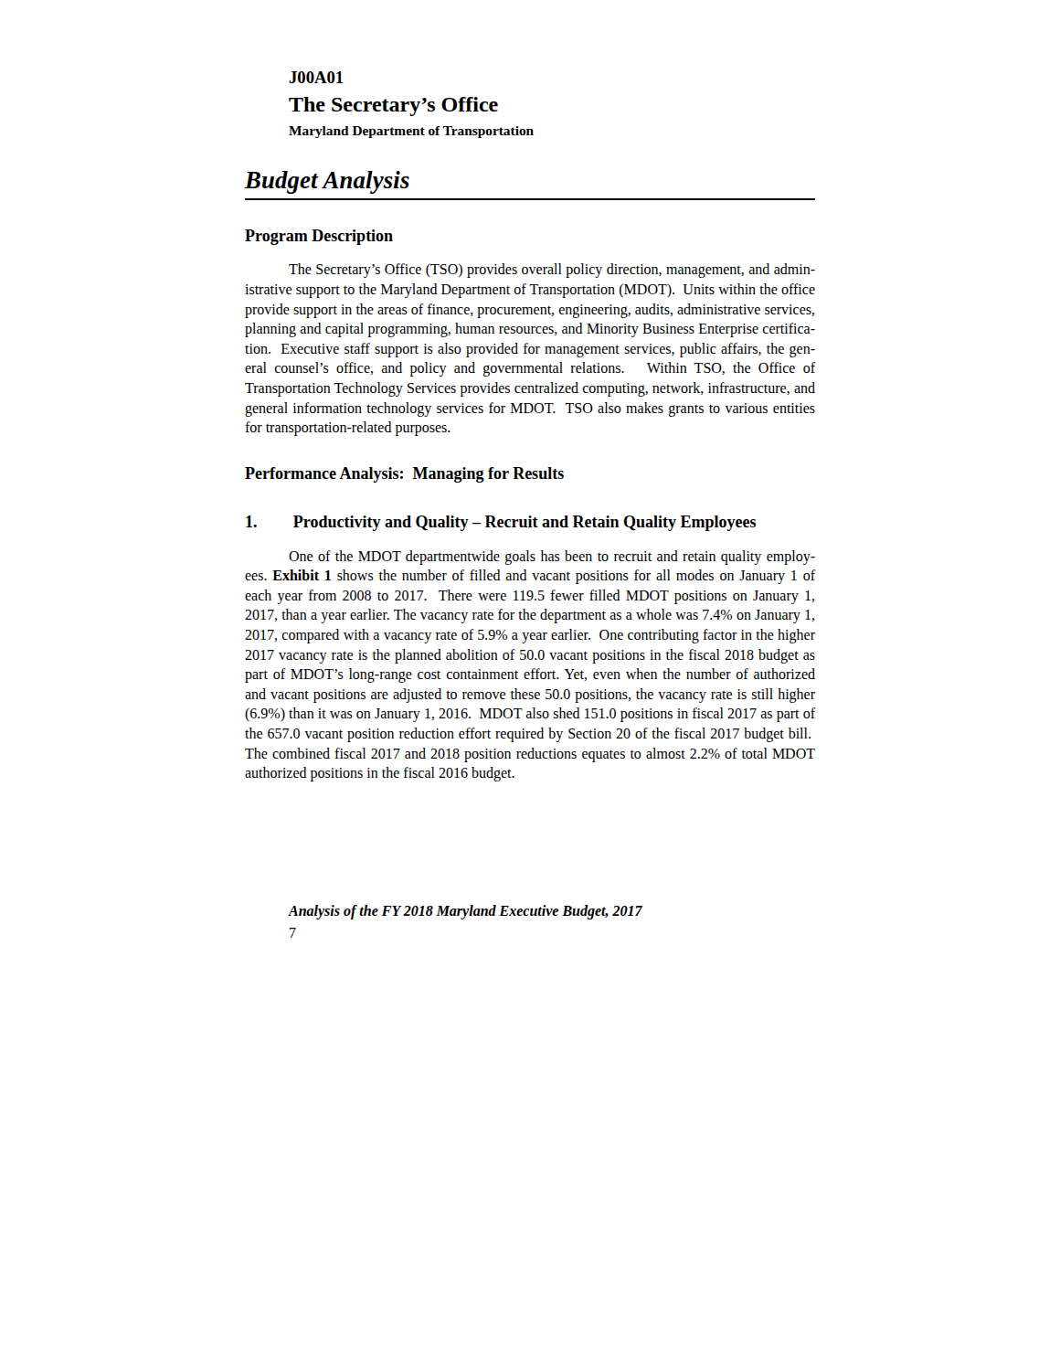J00A01
The Secretary’s Office
Maryland Department of Transportation
Budget Analysis
Program Description
The Secretary’s Office (TSO) provides overall policy direction, management, and administrative support to the Maryland Department of Transportation (MDOT). Units within the office provide support in the areas of finance, procurement, engineering, audits, administrative services, planning and capital programming, human resources, and Minority Business Enterprise certification. Executive staff support is also provided for management services, public affairs, the general counsel’s office, and policy and governmental relations. Within TSO, the Office of Transportation Technology Services provides centralized computing, network, infrastructure, and general information technology services for MDOT. TSO also makes grants to various entities for transportation-related purposes.
Performance Analysis: Managing for Results
1. Productivity and Quality – Recruit and Retain Quality Employees
One of the MDOT departmentwide goals has been to recruit and retain quality employees. Exhibit 1 shows the number of filled and vacant positions for all modes on January 1 of each year from 2008 to 2017. There were 119.5 fewer filled MDOT positions on January 1, 2017, than a year earlier. The vacancy rate for the department as a whole was 7.4% on January 1, 2017, compared with a vacancy rate of 5.9% a year earlier. One contributing factor in the higher 2017 vacancy rate is the planned abolition of 50.0 vacant positions in the fiscal 2018 budget as part of MDOT’s long-range cost containment effort. Yet, even when the number of authorized and vacant positions are adjusted to remove these 50.0 positions, the vacancy rate is still higher (6.9%) than it was on January 1, 2016. MDOT also shed 151.0 positions in fiscal 2017 as part of the 657.0 vacant position reduction effort required by Section 20 of the fiscal 2017 budget bill. The combined fiscal 2017 and 2018 position reductions equates to almost 2.2% of total MDOT authorized positions in the fiscal 2016 budget.
Analysis of the FY 2018 Maryland Executive Budget, 2017
7